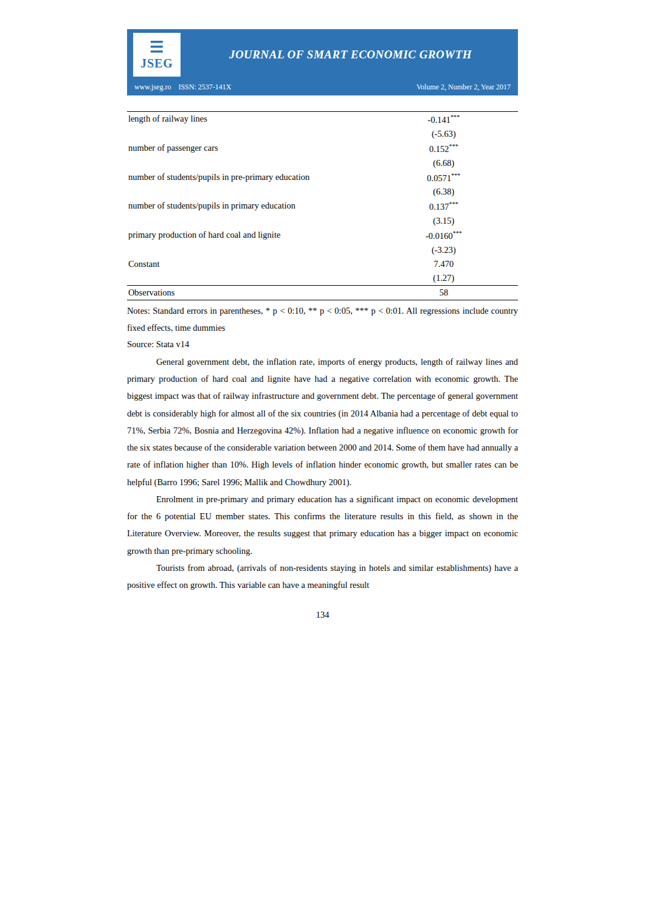☰
JSEG
JOURNAL OF SMART ECONOMIC GROWTH
www.jseg.ro ISSN: 2537-141X
Volume 2, Number 2, Year 2017
| length of railway lines | -0.141 *** |
| | (-5.63) |
| number of passenger cars | 0.152 *** |
| | (6.68) |
| number of students/pupils in pre-primary education | 0.0571 *** |
| | (6.38) |
| number of students/pupils in primary education | 0.137 *** |
| | (3.15) |
| primary production of hard coal and lignite | -0.0160 *** |
| | (-3.23) |
| Constant | 7.470 |
| | (1.27) |
| Observations | 58 |
Notes: Standard errors in parentheses, * p < 0:10, ** p < 0:05, *** p < 0:01. All regressions include country fixed effects, time dummies
Source: Stata v14
General government debt, the inflation rate, imports of energy products, length of railway lines and primary production of hard coal and lignite have had a negative correlation with economic growth. The biggest impact was that of railway infrastructure and government debt. The percentage of general government debt is considerably high for almost all of the six countries (in 2014 Albania had a percentage of debt equal to 71%, Serbia 72%, Bosnia and Herzegovina 42%). Inflation had a negative influence on economic growth for the six states because of the considerable variation between 2000 and 2014. Some of them have had annually a rate of inflation higher than 10%. High levels of inflation hinder economic growth, but smaller rates can be helpful (Barro 1996; Sarel 1996; Mallik and Chowdhury 2001).
Enrolment in pre-primary and primary education has a significant impact on economic development for the 6 potential EU member states. This confirms the literature results in this field, as shown in the Literature Overview. Moreover, the results suggest that primary education has a bigger impact on economic growth than pre-primary schooling.
Tourists from abroad, (arrivals of non-residents staying in hotels and similar establishments) have a positive effect on growth. This variable can have a meaningful result
134